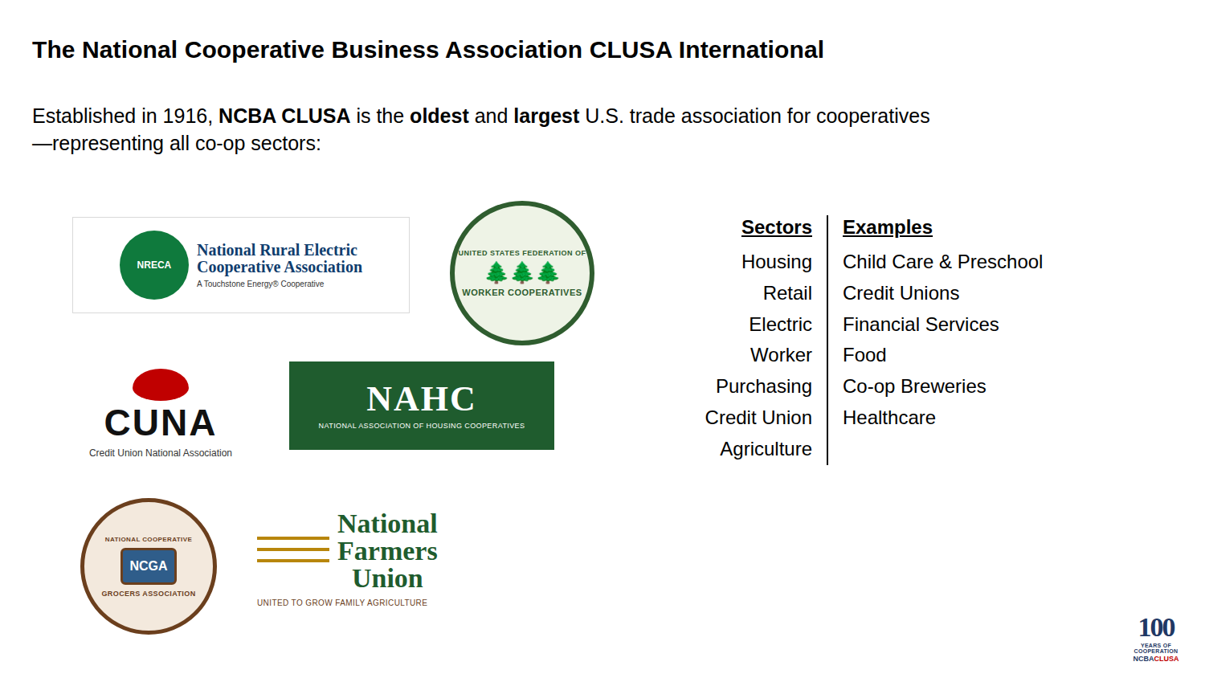The National Cooperative Business Association CLUSA International
Established in 1916, NCBA CLUSA is the oldest and largest U.S. trade association for cooperatives—representing all co-op sectors:
NRECA
National Rural Electric
Cooperative Association
A Touchstone Energy® Cooperative
United States Federation of
🌲🌲🌲
Worker Cooperatives
CUNA
Credit Union National Association
NAHC
National Association of Housing Cooperatives
National Cooperative
NCGA
Grocers Association
National
Farmers
Union
United to Grow Family Agriculture
| Sectors | Examples |
| --- | --- |
| Housing | Child Care & Preschool |
| Retail | Credit Unions |
| Electric | Financial Services |
| Worker | Food |
| Purchasing | Co-op Breweries |
| Credit Union | Healthcare |
| Agriculture | |
100
Years of Cooperation
NCBACLUSA